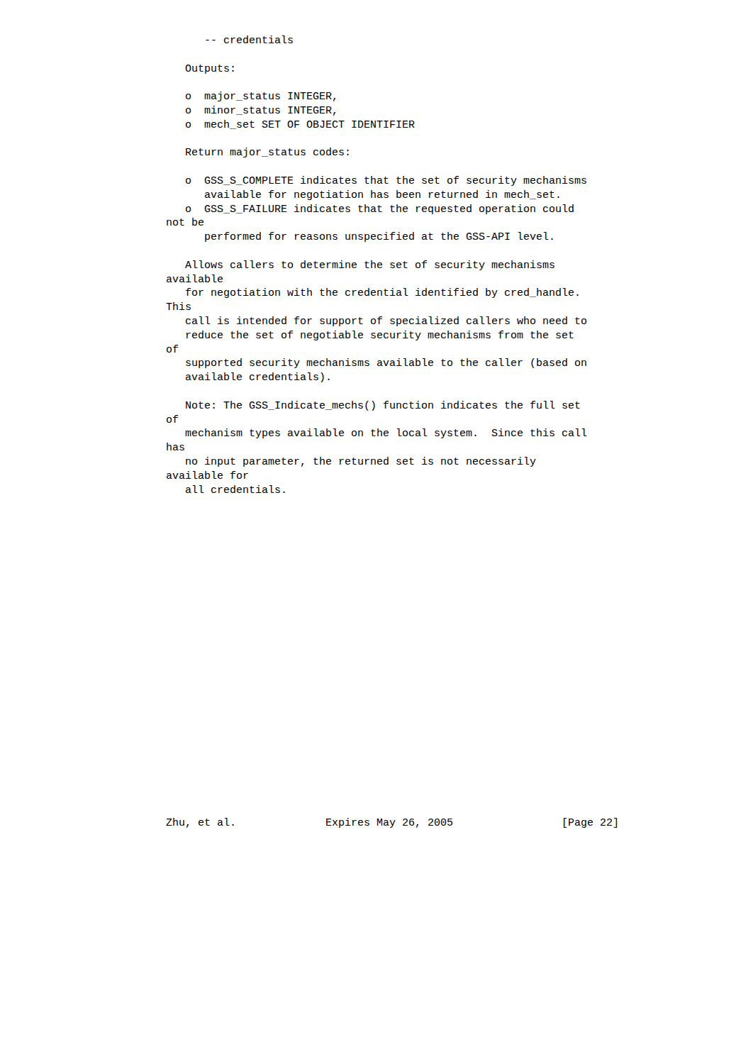-- credentials

   Outputs:

   o  major_status INTEGER,
   o  minor_status INTEGER,
   o  mech_set SET OF OBJECT IDENTIFIER

   Return major_status codes:

   o  GSS_S_COMPLETE indicates that the set of security mechanisms
      available for negotiation has been returned in mech_set.
   o  GSS_S_FAILURE indicates that the requested operation could not be
      performed for reasons unspecified at the GSS-API level.

   Allows callers to determine the set of security mechanisms available
   for negotiation with the credential identified by cred_handle.  This
   call is intended for support of specialized callers who need to
   reduce the set of negotiable security mechanisms from the set of
   supported security mechanisms available to the caller (based on
   available credentials).

   Note: The GSS_Indicate_mechs() function indicates the full set of
   mechanism types available on the local system.  Since this call has
   no input parameter, the returned set is not necessarily available for
   all credentials.
Zhu, et al. Expires May 26, 2005 [Page 22]